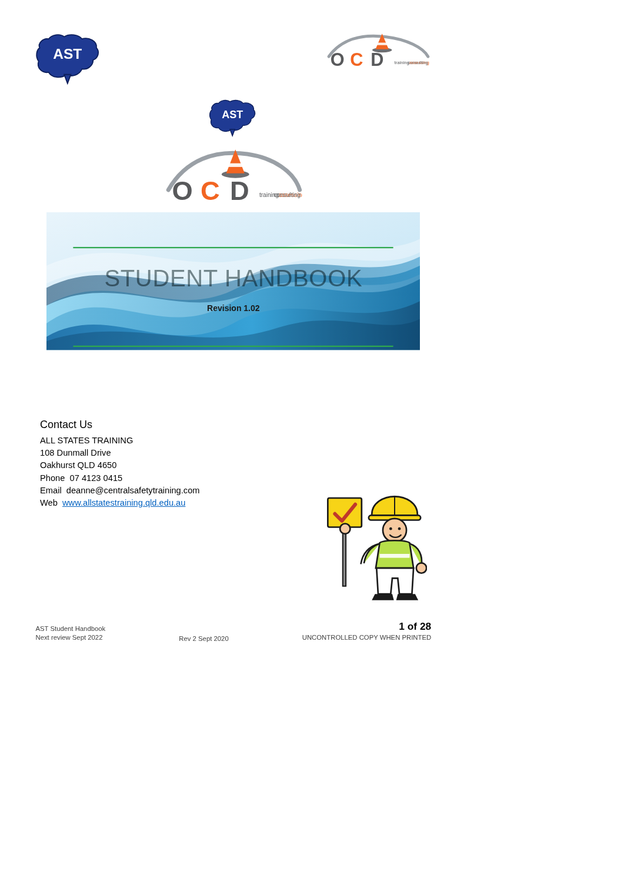AST
O C D training assessing consulting
AST
O C D training assessing consulting
STUDENT HANDBOOK
Revision 1.02
Contact Us
ALL STATES TRAINING
108 Dunmall Drive
Oakhurst QLD 4650
Phone 07 4123 0415
Email deanne@centralsafetytraining.com
Web www.allstatestraining.qld.edu.au
AST Student Handbook
Next review Sept 2022
Rev 2 Sept 2020
1 of 28 UNCONTROLLED COPY WHEN PRINTED